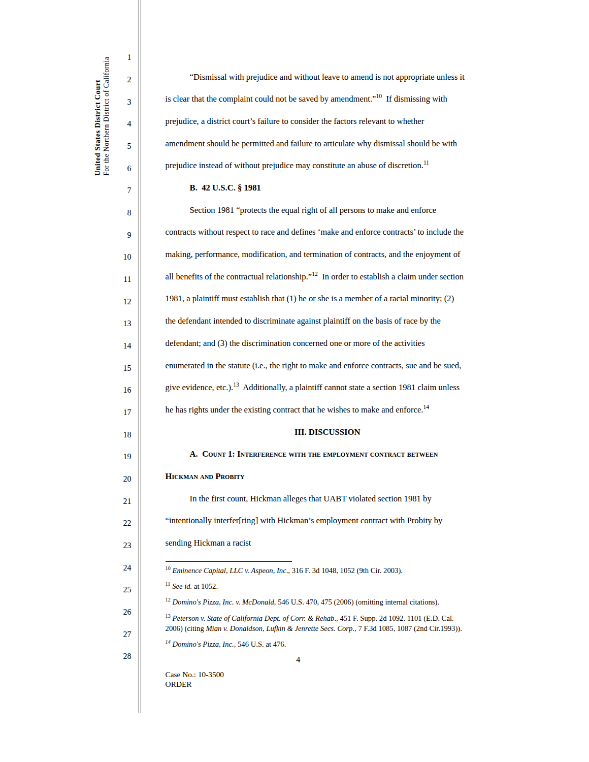1
2
3
4
5
6
7
8
9
10
11
12
13
14
15
16
17
18
19
20
21
22
23
24
25
26
27
28
United States District Court
For the Northern District of California
“Dismissal with prejudice and without leave to amend is not appropriate unless it is clear that the complaint could not be saved by amendment.”10 If dismissing with prejudice, a district court’s failure to consider the factors relevant to whether amendment should be permitted and failure to articulate why dismissal should be with prejudice instead of without prejudice may constitute an abuse of discretion.11
B. 42 U.S.C. § 1981
Section 1981 “protects the equal right of all persons to make and enforce contracts without respect to race and defines ‘make and enforce contracts’ to include the making, performance, modification, and termination of contracts, and the enjoyment of all benefits of the contractual relationship.”12 In order to establish a claim under section 1981, a plaintiff must establish that (1) he or she is a member of a racial minority; (2) the defendant intended to discriminate against plaintiff on the basis of race by the defendant; and (3) the discrimination concerned one or more of the activities enumerated in the statute (i.e., the right to make and enforce contracts, sue and be sued, give evidence, etc.).13 Additionally, a plaintiff cannot state a section 1981 claim unless he has rights under the existing contract that he wishes to make and enforce.14
III. DISCUSSION
A. Count 1: Interference with the employment contract between Hickman and Probity
In the first count, Hickman alleges that UABT violated section 1981 by “intentionally interfer[ring] with Hickman’s employment contract with Probity by sending Hickman a racist
10 Eminence Capital, LLC v. Aspeon, Inc., 316 F. 3d 1048, 1052 (9th Cir. 2003).
11 See id. at 1052.
12 Domino's Pizza, Inc. v. McDonald, 546 U.S. 470, 475 (2006) (omitting internal citations).
13 Peterson v. State of California Dept. of Corr. & Rehab., 451 F. Supp. 2d 1092, 1101 (E.D. Cal. 2006) (citing Mian v. Donaldson, Lufkin & Jenrette Secs. Corp., 7 F.3d 1085, 1087 (2nd Cir.1993)).
14 Domino's Pizza, Inc., 546 U.S. at 476.
4
Case No.: 10-3500
ORDER